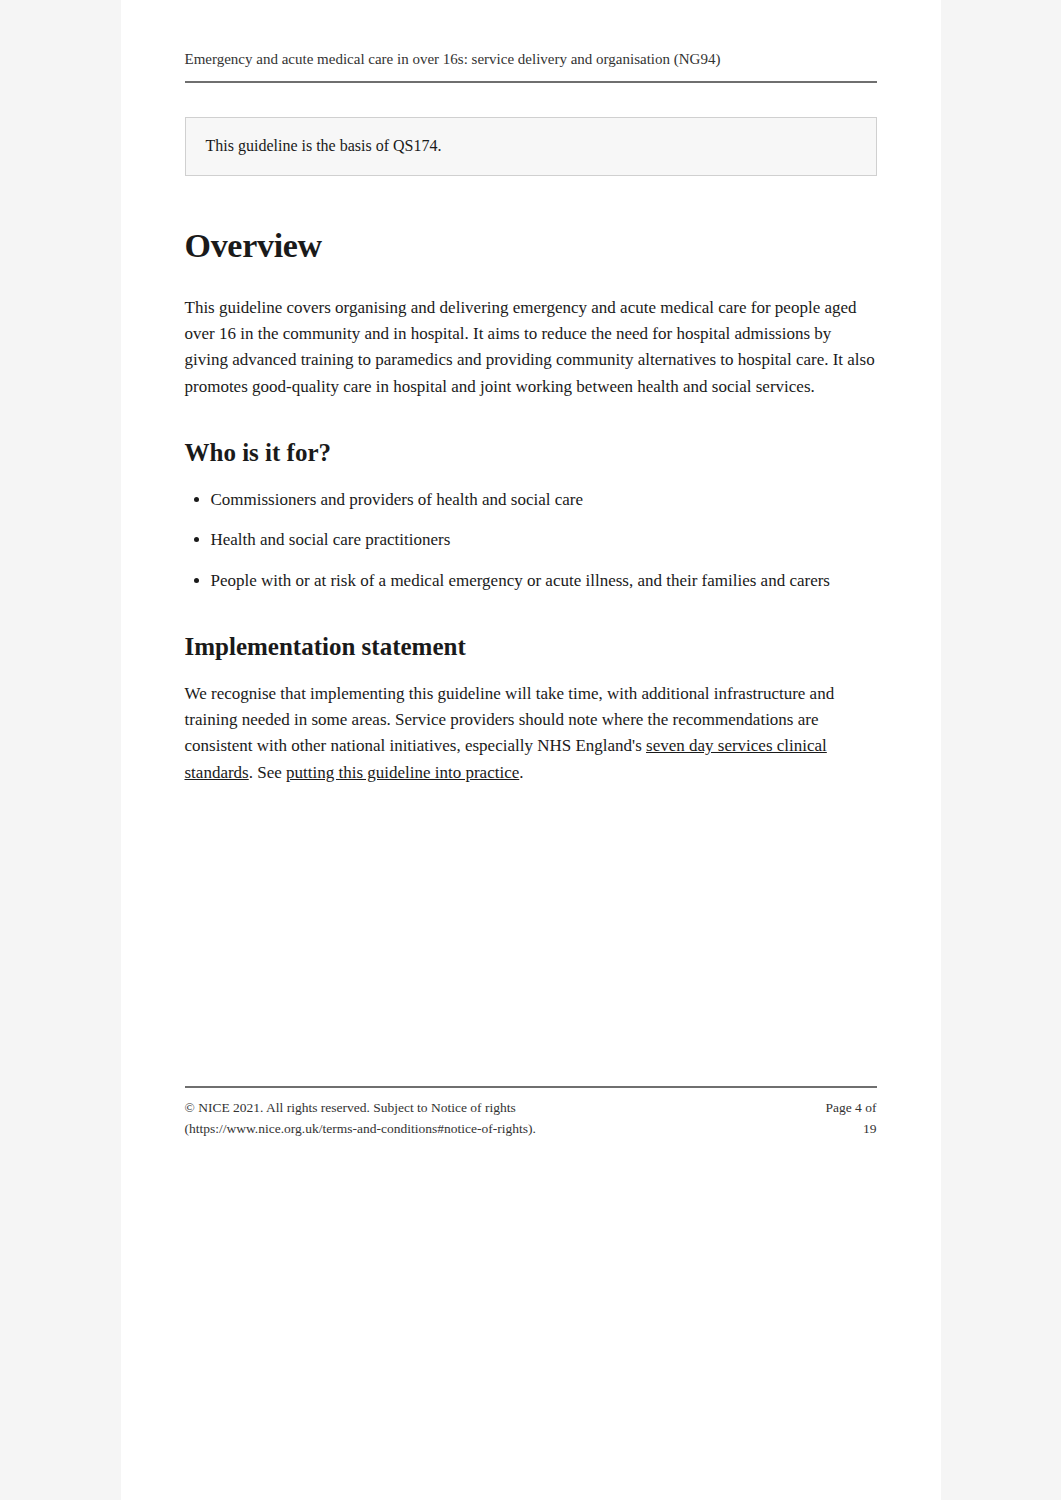Emergency and acute medical care in over 16s: service delivery and organisation (NG94)
This guideline is the basis of QS174.
Overview
This guideline covers organising and delivering emergency and acute medical care for people aged over 16 in the community and in hospital. It aims to reduce the need for hospital admissions by giving advanced training to paramedics and providing community alternatives to hospital care. It also promotes good-quality care in hospital and joint working between health and social services.
Who is it for?
Commissioners and providers of health and social care
Health and social care practitioners
People with or at risk of a medical emergency or acute illness, and their families and carers
Implementation statement
We recognise that implementing this guideline will take time, with additional infrastructure and training needed in some areas. Service providers should note where the recommendations are consistent with other national initiatives, especially NHS England's seven day services clinical standards. See putting this guideline into practice.
© NICE 2021. All rights reserved. Subject to Notice of rights (https://www.nice.org.uk/terms-and-conditions#notice-of-rights).
Page 4 of
19